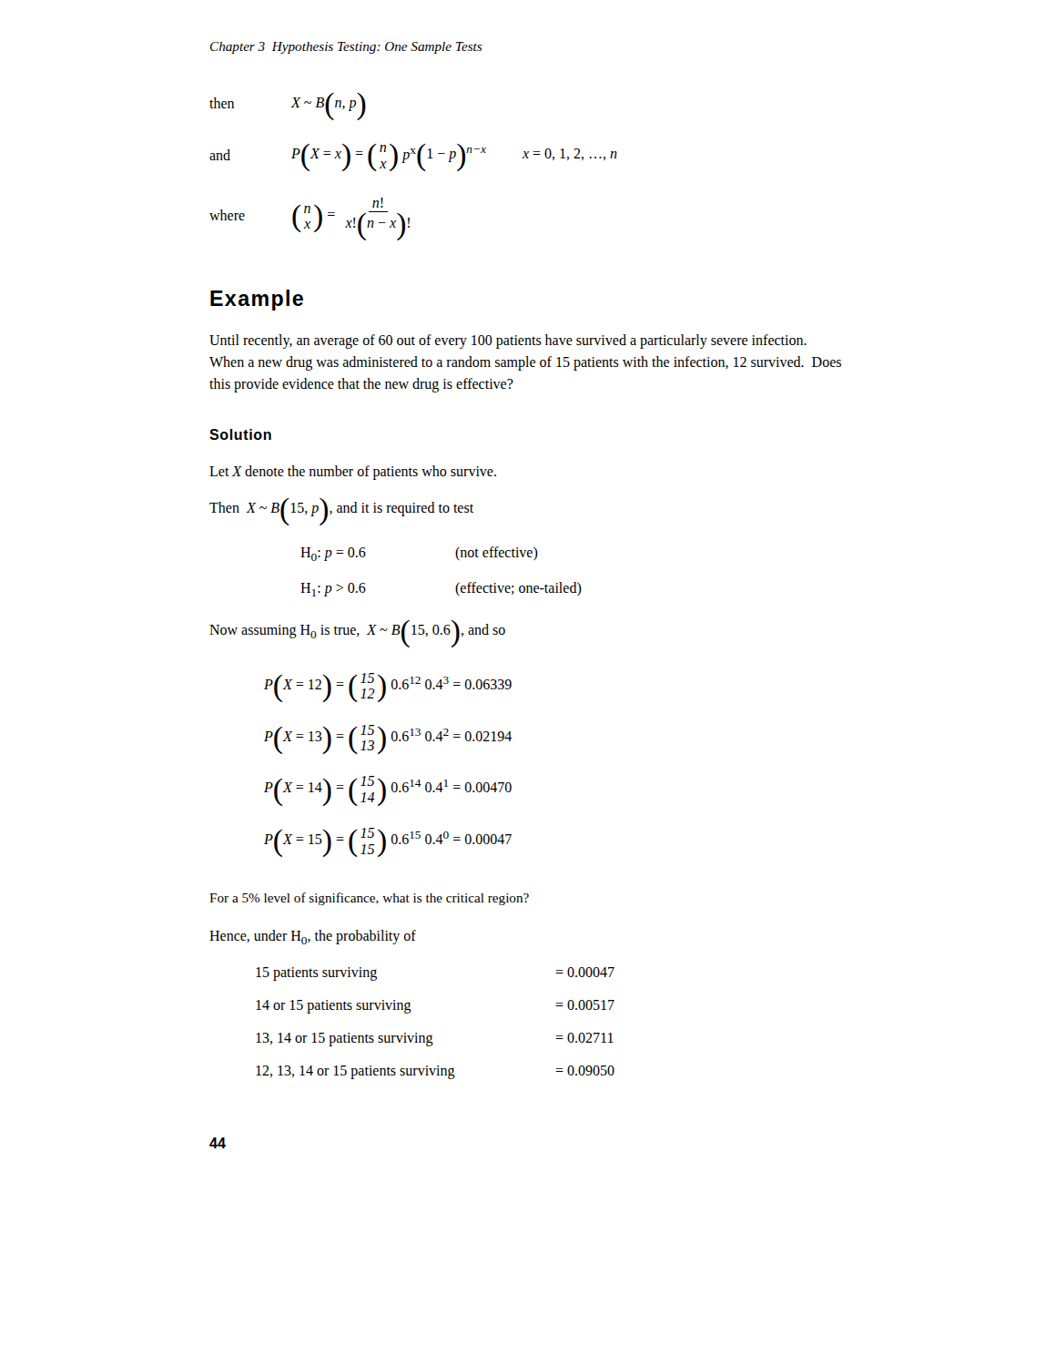Chapter 3 Hypothesis Testing: One Sample Tests
then
X ~ B(n, p)
and
P(X = x) = (nx) px(1 − p)n−x x = 0, 1, 2, …, n
where
(nx) = n!x!(n − x)!
Example
Until recently, an average of 60 out of every 100 patients have survived a particularly severe infection. When a new drug was administered to a random sample of 15 patients with the infection, 12 survived. Does this provide evidence that the new drug is effective?
Solution
Let X denote the number of patients who survive.
Then X ~ B(15, p), and it is required to test
H0: p = 0.6
(not effective)
H1: p > 0.6
(effective; one-tailed)
Now assuming H0 is true, X ~ B(15, 0.6), and so
P(X = 12) = (1512) 0.612 0.43 = 0.06339
P(X = 13) = (1513) 0.613 0.42 = 0.02194
P(X = 14) = (1514) 0.614 0.41 = 0.00470
P(X = 15) = (1515) 0.615 0.40 = 0.00047
For a 5% level of significance, what is the critical region?
Hence, under H0, the probability of
15 patients surviving
= 0.00047
14 or 15 patients surviving
= 0.00517
13, 14 or 15 patients surviving
= 0.02711
12, 13, 14 or 15 patients surviving
= 0.09050
44